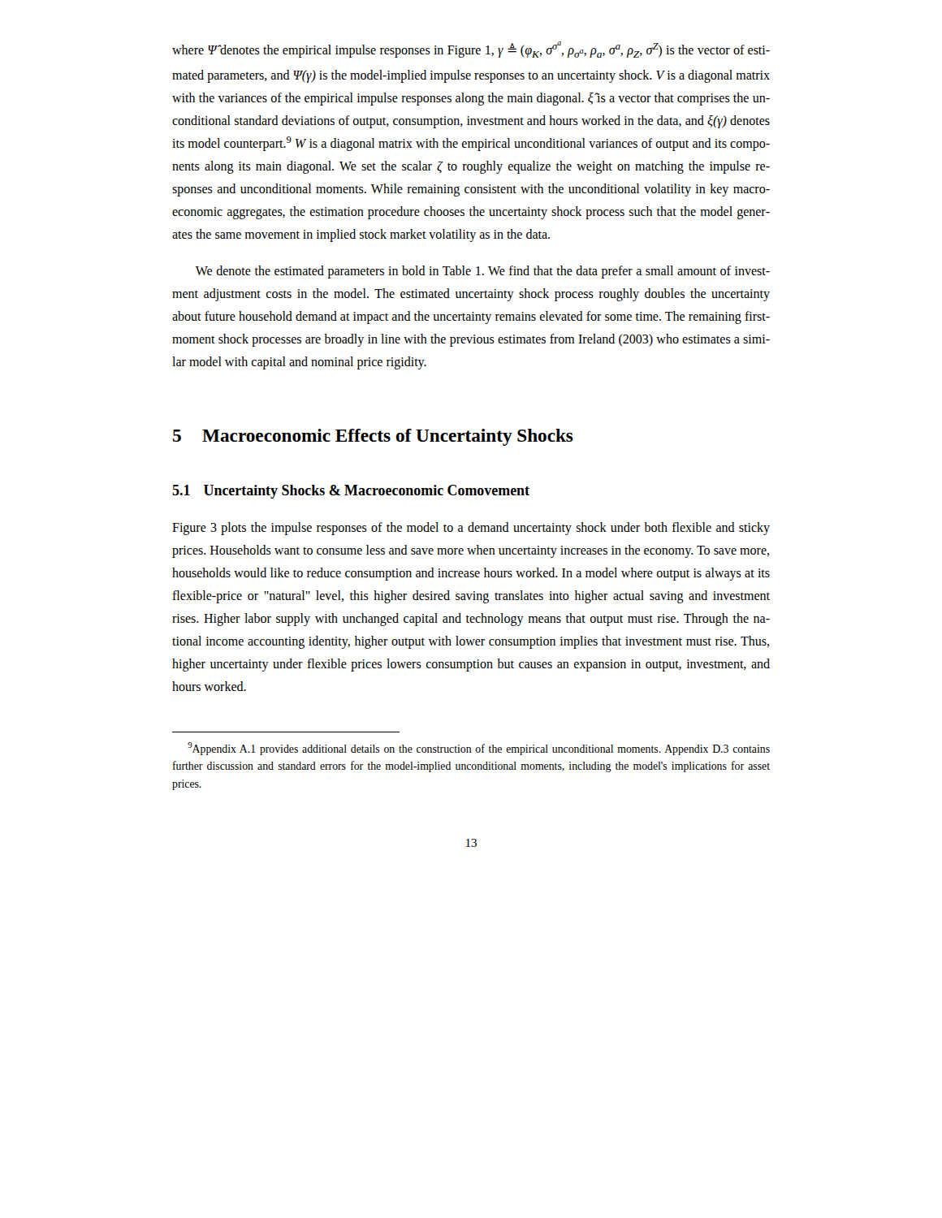where Ψ̂ denotes the empirical impulse responses in Figure 1, γ ≜ (φK, σσa, ρσa, ρa, σa, ρZ, σZ) is the vector of estimated parameters, and Ψ(γ) is the model-implied impulse responses to an uncertainty shock. V is a diagonal matrix with the variances of the empirical impulse responses along the main diagonal. ξ̂ is a vector that comprises the unconditional standard deviations of output, consumption, investment and hours worked in the data, and ξ(γ) denotes its model counterpart.9 W is a diagonal matrix with the empirical unconditional variances of output and its components along its main diagonal. We set the scalar ζ to roughly equalize the weight on matching the impulse responses and unconditional moments. While remaining consistent with the unconditional volatility in key macroeconomic aggregates, the estimation procedure chooses the uncertainty shock process such that the model generates the same movement in implied stock market volatility as in the data.
We denote the estimated parameters in bold in Table 1. We find that the data prefer a small amount of investment adjustment costs in the model. The estimated uncertainty shock process roughly doubles the uncertainty about future household demand at impact and the uncertainty remains elevated for some time. The remaining first-moment shock processes are broadly in line with the previous estimates from Ireland (2003) who estimates a similar model with capital and nominal price rigidity.
5 Macroeconomic Effects of Uncertainty Shocks
5.1 Uncertainty Shocks & Macroeconomic Comovement
Figure 3 plots the impulse responses of the model to a demand uncertainty shock under both flexible and sticky prices. Households want to consume less and save more when uncertainty increases in the economy. To save more, households would like to reduce consumption and increase hours worked. In a model where output is always at its flexible-price or "natural" level, this higher desired saving translates into higher actual saving and investment rises. Higher labor supply with unchanged capital and technology means that output must rise. Through the national income accounting identity, higher output with lower consumption implies that investment must rise. Thus, higher uncertainty under flexible prices lowers consumption but causes an expansion in output, investment, and hours worked.
9Appendix A.1 provides additional details on the construction of the empirical unconditional moments. Appendix D.3 contains further discussion and standard errors for the model-implied unconditional moments, including the model's implications for asset prices.
13